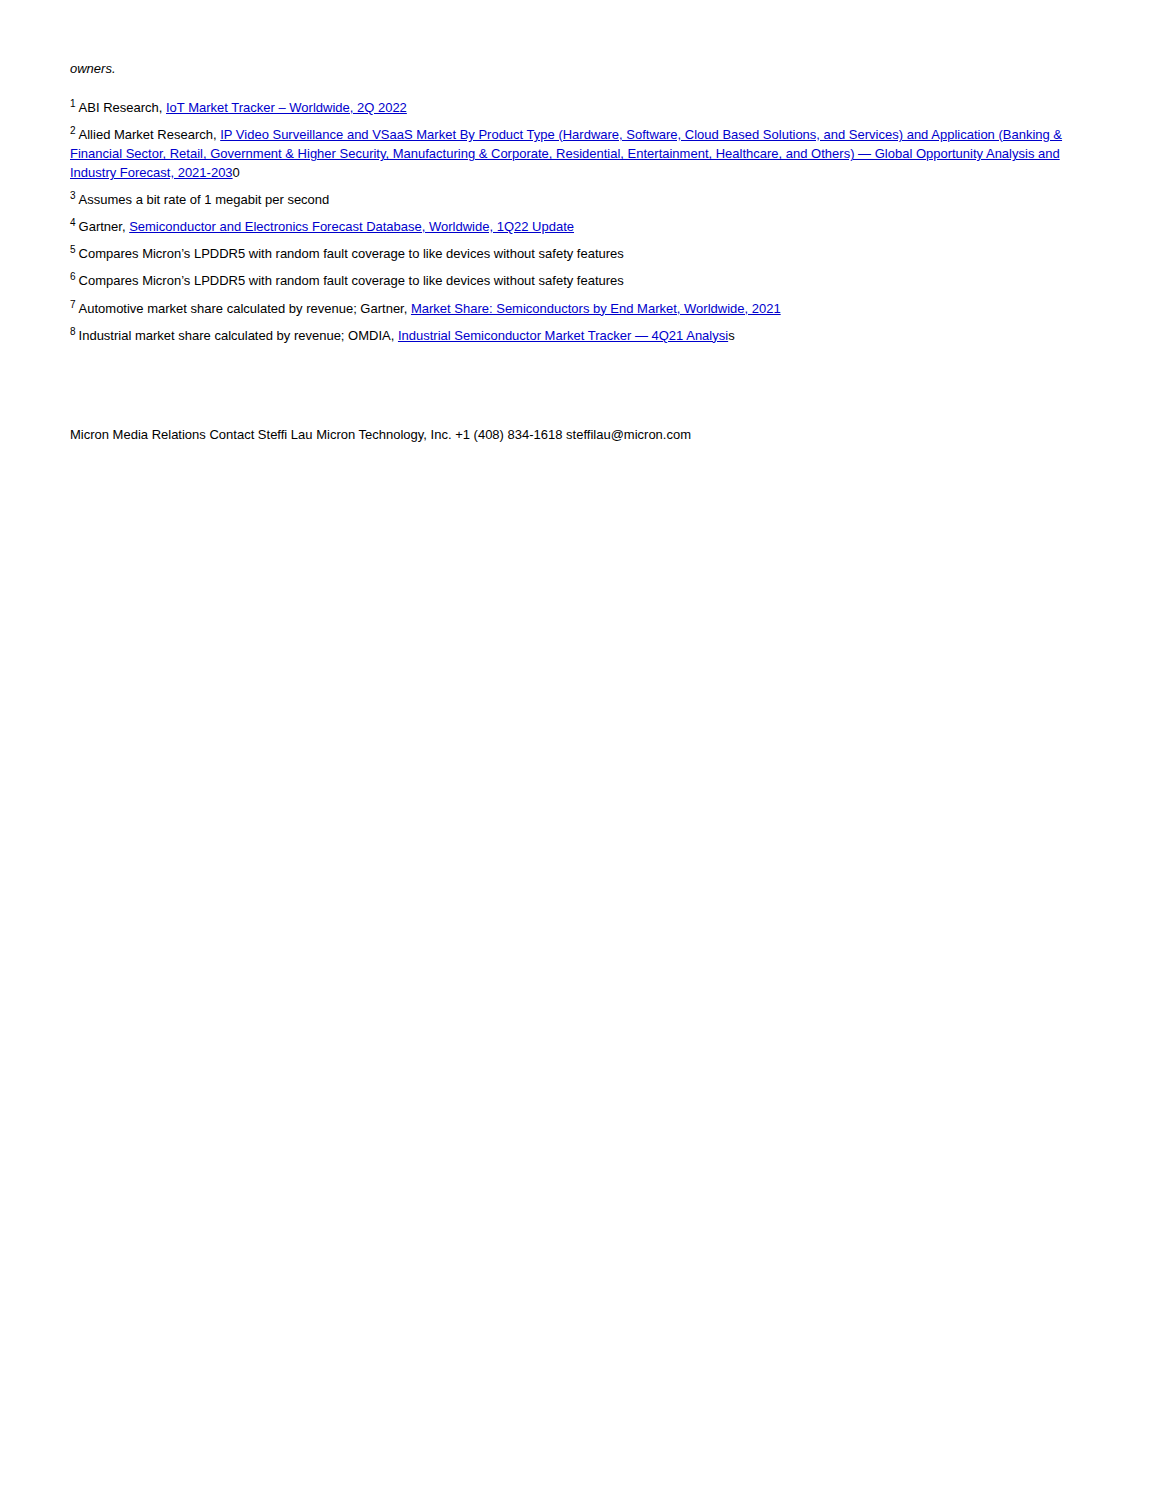owners.
1 ABI Research, IoT Market Tracker – Worldwide, 2Q 2022
2 Allied Market Research, IP Video Surveillance and VSaaS Market By Product Type (Hardware, Software, Cloud Based Solutions, and Services) and Application (Banking & Financial Sector, Retail, Government & Higher Security, Manufacturing & Corporate, Residential, Entertainment, Healthcare, and Others) — Global Opportunity Analysis and Industry Forecast, 2021-2030
3 Assumes a bit rate of 1 megabit per second
4 Gartner, Semiconductor and Electronics Forecast Database, Worldwide, 1Q22 Update
5 Compares Micron’s LPDDR5 with random fault coverage to like devices without safety features
6 Compares Micron’s LPDDR5 with random fault coverage to like devices without safety features
7 Automotive market share calculated by revenue; Gartner, Market Share: Semiconductors by End Market, Worldwide, 2021
8 Industrial market share calculated by revenue; OMDIA, Industrial Semiconductor Market Tracker — 4Q21 Analysis
Micron Media Relations Contact Steffi Lau Micron Technology, Inc. +1 (408) 834-1618 steffilau@micron.com